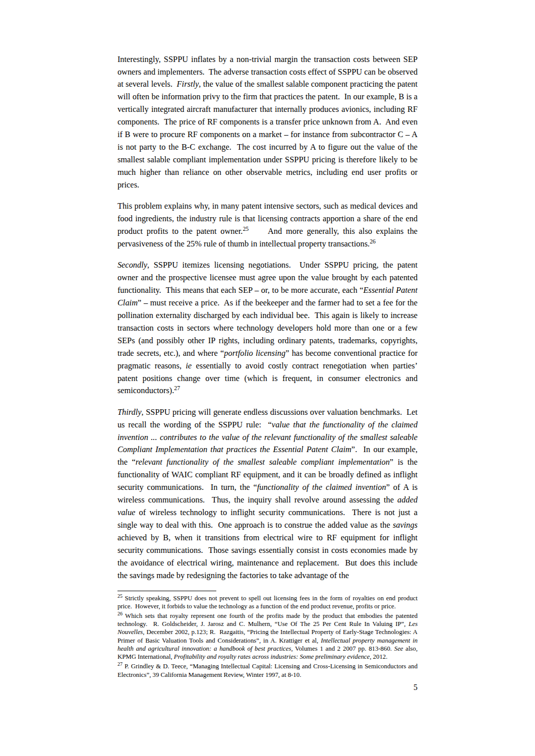Interestingly, SSPPU inflates by a non-trivial margin the transaction costs between SEP owners and implementers. The adverse transaction costs effect of SSPPU can be observed at several levels. Firstly, the value of the smallest salable component practicing the patent will often be information privy to the firm that practices the patent. In our example, B is a vertically integrated aircraft manufacturer that internally produces avionics, including RF components. The price of RF components is a transfer price unknown from A. And even if B were to procure RF components on a market – for instance from subcontractor C – A is not party to the B-C exchange. The cost incurred by A to figure out the value of the smallest salable compliant implementation under SSPPU pricing is therefore likely to be much higher than reliance on other observable metrics, including end user profits or prices.
This problem explains why, in many patent intensive sectors, such as medical devices and food ingredients, the industry rule is that licensing contracts apportion a share of the end product profits to the patent owner.25 And more generally, this also explains the pervasiveness of the 25% rule of thumb in intellectual property transactions.26
Secondly, SSPPU itemizes licensing negotiations. Under SSPPU pricing, the patent owner and the prospective licensee must agree upon the value brought by each patented functionality. This means that each SEP – or, to be more accurate, each “Essential Patent Claim” – must receive a price. As if the beekeeper and the farmer had to set a fee for the pollination externality discharged by each individual bee. This again is likely to increase transaction costs in sectors where technology developers hold more than one or a few SEPs (and possibly other IP rights, including ordinary patents, trademarks, copyrights, trade secrets, etc.), and where “portfolio licensing” has become conventional practice for pragmatic reasons, ie essentially to avoid costly contract renegotiation when parties’ patent positions change over time (which is frequent, in consumer electronics and semiconductors).27
Thirdly, SSPPU pricing will generate endless discussions over valuation benchmarks. Let us recall the wording of the SSPPU rule: “value that the functionality of the claimed invention ... contributes to the value of the relevant functionality of the smallest saleable Compliant Implementation that practices the Essential Patent Claim”. In our example, the “relevant functionality of the smallest saleable compliant implementation” is the functionality of WAIC compliant RF equipment, and it can be broadly defined as inflight security communications. In turn, the “functionality of the claimed invention” of A is wireless communications. Thus, the inquiry shall revolve around assessing the added value of wireless technology to inflight security communications. There is not just a single way to deal with this. One approach is to construe the added value as the savings achieved by B, when it transitions from electrical wire to RF equipment for inflight security communications. Those savings essentially consist in costs economies made by the avoidance of electrical wiring, maintenance and replacement. But does this include the savings made by redesigning the factories to take advantage of the
25 Strictly speaking, SSPPU does not prevent to spell out licensing fees in the form of royalties on end product price. However, it forbids to value the technology as a function of the end product revenue, profits or price.
26 Which sets that royalty represent one fourth of the profits made by the product that embodies the patented technology. R. Goldscheider, J. Jarosz and C. Mulhern, “Use Of The 25 Per Cent Rule In Valuing IP”, Les Nouvelles, December 2002, p.123; R. Razgaitis, “Pricing the Intellectual Property of Early-Stage Technologies: A Primer of Basic Valuation Tools and Considerations”, in A. Krattiger et al, Intellectual property management in health and agricultural innovation: a handbook of best practices, Volumes 1 and 2 2007 pp. 813-860. See also, KPMG International, Profitability and royalty rates across industries: Some preliminary evidence, 2012.
27 P. Grindley & D. Teece, “Managing Intellectual Capital: Licensing and Cross-Licensing in Semiconductors and Electronics”, 39 California Management Review, Winter 1997, at 8-10.
5